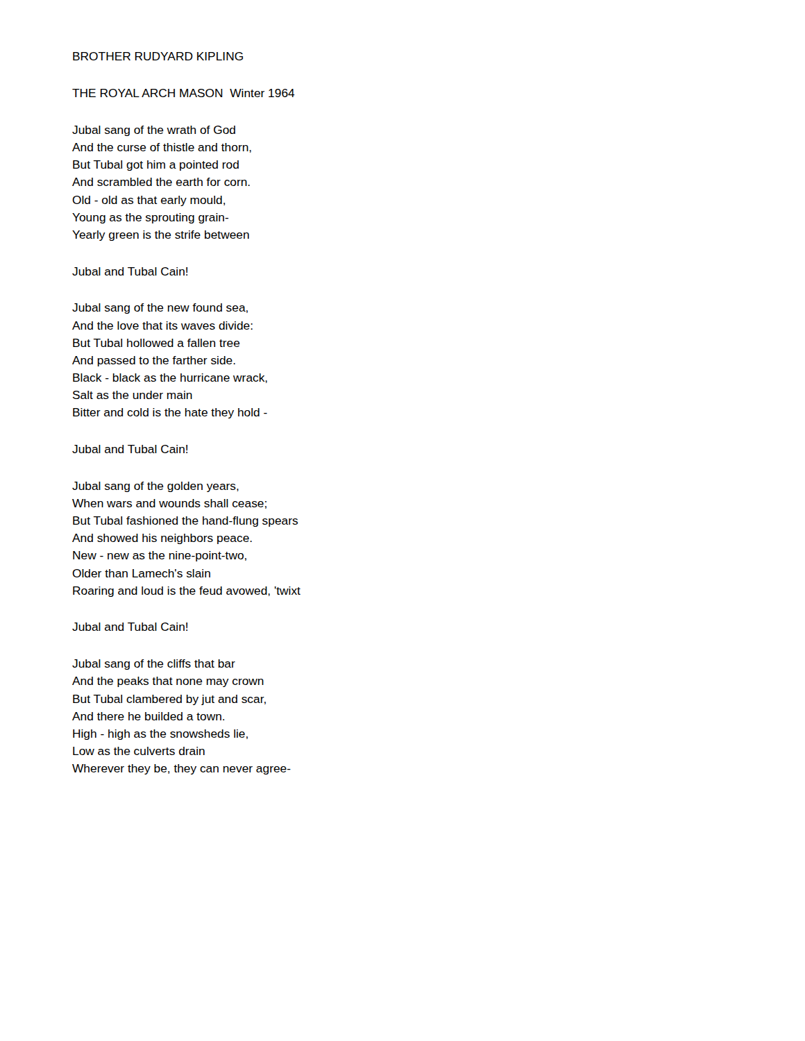BROTHER RUDYARD KIPLING
THE ROYAL ARCH MASON Winter 1964
Jubal sang of the wrath of God
And the curse of thistle and thorn,
But Tubal got him a pointed rod
And scrambled the earth for corn.
Old - old as that early mould,
Young as the sprouting grain-
Yearly green is the strife between
Jubal and Tubal Cain!
Jubal sang of the new found sea,
And the love that its waves divide:
But Tubal hollowed a fallen tree
And passed to the farther side.
Black - black as the hurricane wrack,
Salt as the under main
Bitter and cold is the hate they hold -
Jubal and Tubal Cain!
Jubal sang of the golden years,
When wars and wounds shall cease;
But Tubal fashioned the hand-flung spears
And showed his neighbors peace.
New - new as the nine-point-two,
Older than Lamech's slain
Roaring and loud is the feud avowed, 'twixt
Jubal and Tubal Cain!
Jubal sang of the cliffs that bar
And the peaks that none may crown
But Tubal clambered by jut and scar,
And there he builded a town.
High - high as the snowsheds lie,
Low as the culverts drain
Wherever they be, they can never agree-